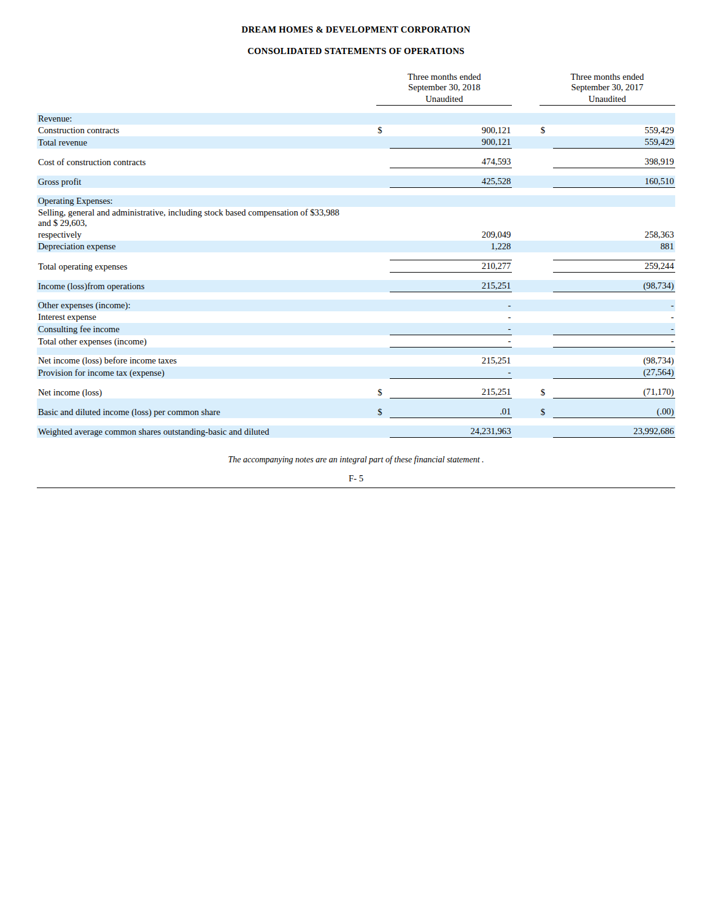DREAM HOMES & DEVELOPMENT CORPORATION
CONSOLIDATED STATEMENTS OF OPERATIONS
| | | Three months ended September 30, 2018 | | Three months ended September 30, 2017 |
| | | Unaudited | | Unaudited |
| Revenue: | | | | | | |
| Construction contracts | | $ | 900,121 | | $ | 559,429 |
| Total revenue | | | 900,121 | | | 559,429 |
| Cost of construction contracts | | | 474,593 | | | 398,919 |
| Gross profit | | | 425,528 | | | 160,510 |
| Operating Expenses: | | | | | | |
| Selling, general and administrative, including stock based compensation of $33,988 and $ 29,603, | | | | | | |
| respectively | | | 209,049 | | | 258,363 |
| Depreciation expense | | | 1,228 | | | 881 |
| Total operating expenses | | | 210,277 | | | 259,244 |
| Income (loss)from operations | | | 215,251 | | | (98,734) |
| Other expenses (income): | | | - | | | - |
| Interest expense | | | - | | | - |
| Consulting fee income | | | - | | | - |
| Total other expenses (income) | | | - | | | - |
| Net income (loss) before income taxes | | | 215,251 | | | (98,734) |
| Provision for income tax (expense) | | | - | | | (27,564) |
| Net income (loss) | | $ | 215,251 | | $ | (71,170) |
| Basic and diluted income (loss) per common share | | $ | .01 | | $ | (.00) |
| Weighted average common shares outstanding-basic and diluted | | | 24,231,963 | | | 23,992,686 |
The accompanying notes are an integral part of these financial statement .
F- 5